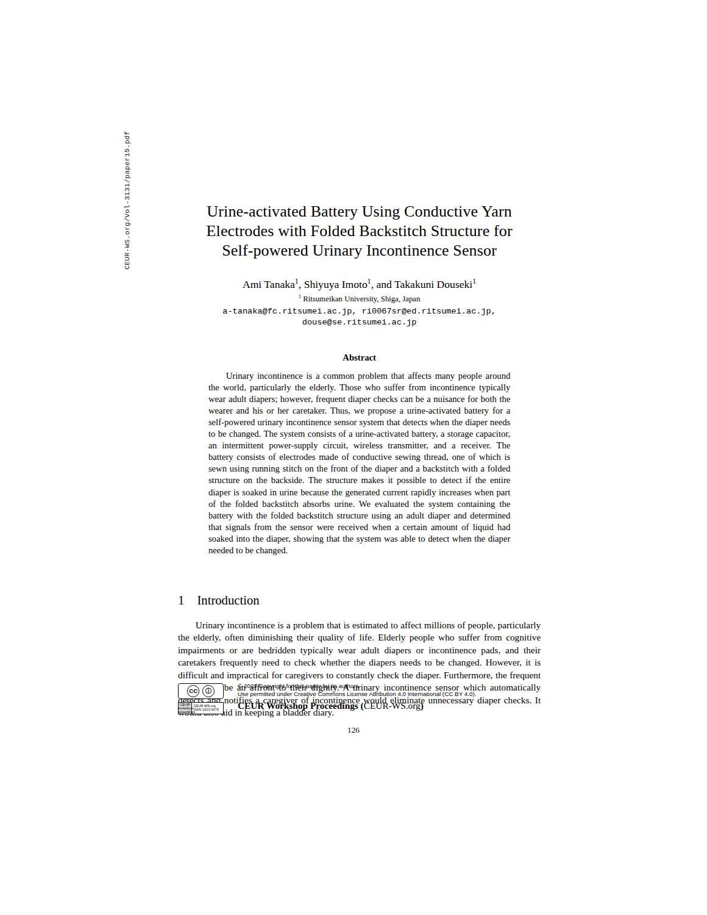CEUR-WS.org/Vol-3131/paper15.pdf
Urine-activated Battery Using Conductive Yarn
Electrodes with Folded Backstitch Structure for
Self-powered Urinary Incontinence Sensor
Ami Tanaka1, Shiyuya Imoto1, and Takakuni Douseki1
1 Ritsumeikan University, Shiga, Japan
a-tanaka@fc.ritsumei.ac.jp, ri0067sr@ed.ritsumei.ac.jp,
douse@se.ritsumei.ac.jp
Abstract
Urinary incontinence is a common problem that affects many people around the world, particularly the elderly. Those who suffer from incontinence typically wear adult diapers; however, frequent diaper checks can be a nuisance for both the wearer and his or her caretaker. Thus, we propose a urine-activated battery for a self-powered urinary incontinence sensor system that detects when the diaper needs to be changed. The system consists of a urine-activated battery, a storage capacitor, an intermittent power-supply circuit, wireless transmitter, and a receiver. The battery consists of electrodes made of conductive sewing thread, one of which is sewn using running stitch on the front of the diaper and a backstitch with a folded structure on the backside. The structure makes it possible to detect if the entire diaper is soaked in urine because the generated current rapidly increases when part of the folded backstitch absorbs urine. We evaluated the system containing the battery with the folded backstitch structure using an adult diaper and determined that signals from the sensor were received when a certain amount of liquid had soaked into the diaper, showing that the system was able to detect when the diaper needed to be changed.
1 Introduction
Urinary incontinence is a problem that is estimated to affect millions of people, particularly the elderly, often diminishing their quality of life. Elderly people who suffer from cognitive impairments or are bedridden typically wear adult diapers or incontinence pads, and their caretakers frequently need to check whether the diapers needs to be changed. However, it is difficult and impractical for caregivers to constantly check the diaper. Furthermore, the frequent checks can be an affront to their dignity. A urinary incontinence sensor which automatically detects and notifies a caregiver of incontinence would eliminate unnecessary diaper checks. It would also aid in keeping a bladder diary.
CC
ⓘ
CEUR
Workshop
Proceedings
CEUR-WS.org
ISSN 1613-0073
© 2022 Copyright for this paper by its authors.
Use permitted under Creative Commons License Attribution 4.0 International (CC BY 4.0). CEUR Workshop Proceedings (CEUR-WS.org)
126